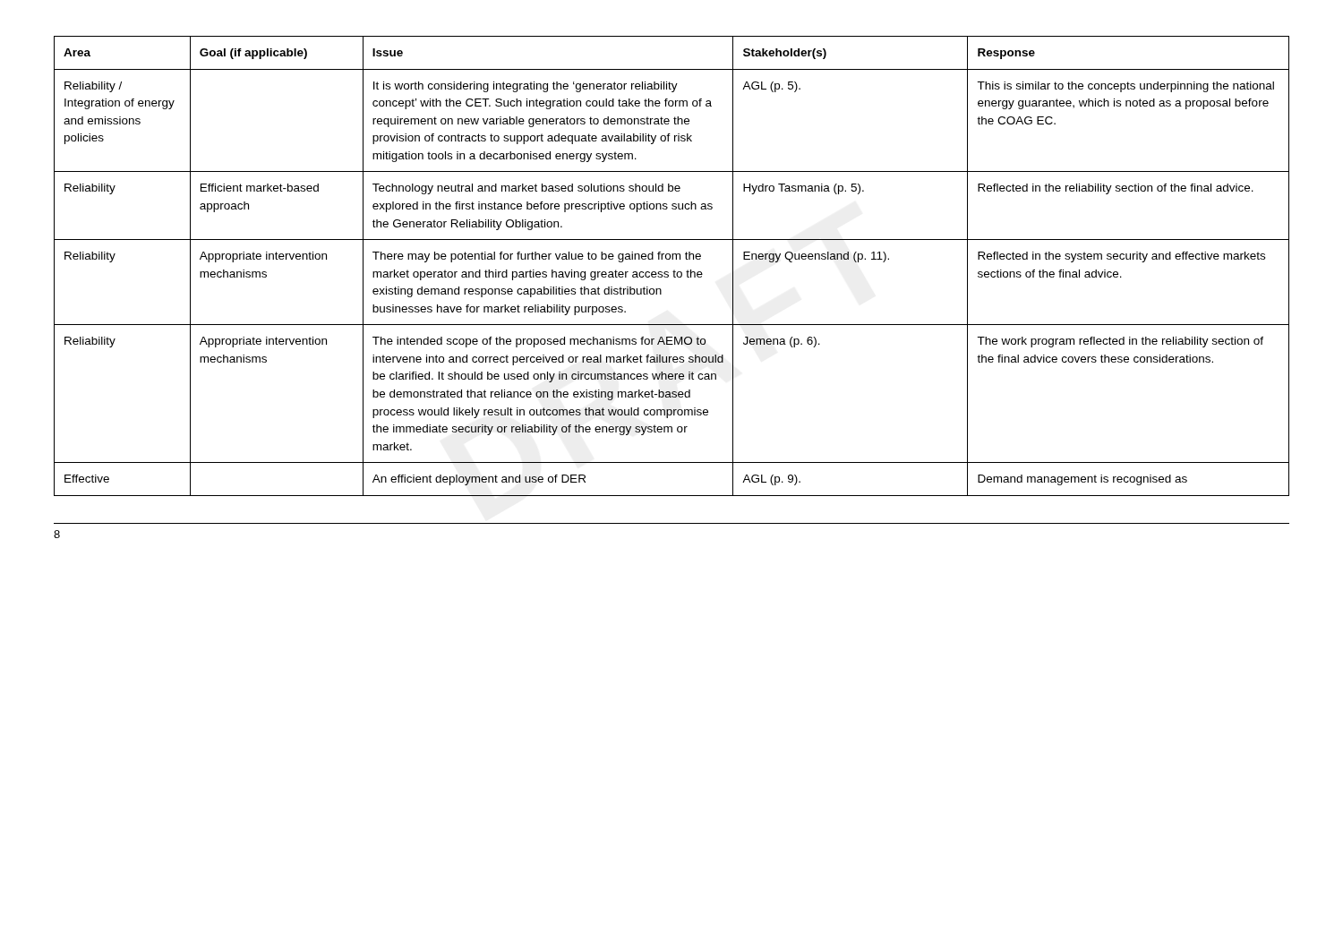DRAFT
| Area | Goal (if applicable) | Issue | Stakeholder(s) | Response |
| --- | --- | --- | --- | --- |
| Reliability / Integration of energy and emissions policies | | It is worth considering integrating the ‘generator reliability concept’ with the CET. Such integration could take the form of a requirement on new variable generators to demonstrate the provision of contracts to support adequate availability of risk mitigation tools in a decarbonised energy system. | AGL (p. 5). | This is similar to the concepts underpinning the national energy guarantee, which is noted as a proposal before the COAG EC. |
| Reliability | Efficient market-based approach | Technology neutral and market based solutions should be explored in the first instance before prescriptive options such as the Generator Reliability Obligation. | Hydro Tasmania (p. 5). | Reflected in the reliability section of the final advice. |
| Reliability | Appropriate intervention mechanisms | There may be potential for further value to be gained from the market operator and third parties having greater access to the existing demand response capabilities that distribution businesses have for market reliability purposes. | Energy Queensland (p. 11). | Reflected in the system security and effective markets sections of the final advice. |
| Reliability | Appropriate intervention mechanisms | The intended scope of the proposed mechanisms for AEMO to intervene into and correct perceived or real market failures should be clarified. It should be used only in circumstances where it can be demonstrated that reliance on the existing market-based process would likely result in outcomes that would compromise the immediate security or reliability of the energy system or market. | Jemena (p. 6). | The work program reflected in the reliability section of the final advice covers these considerations. |
| Effective | | An efficient deployment and use of DER | AGL (p. 9). | Demand management is recognised as |
8